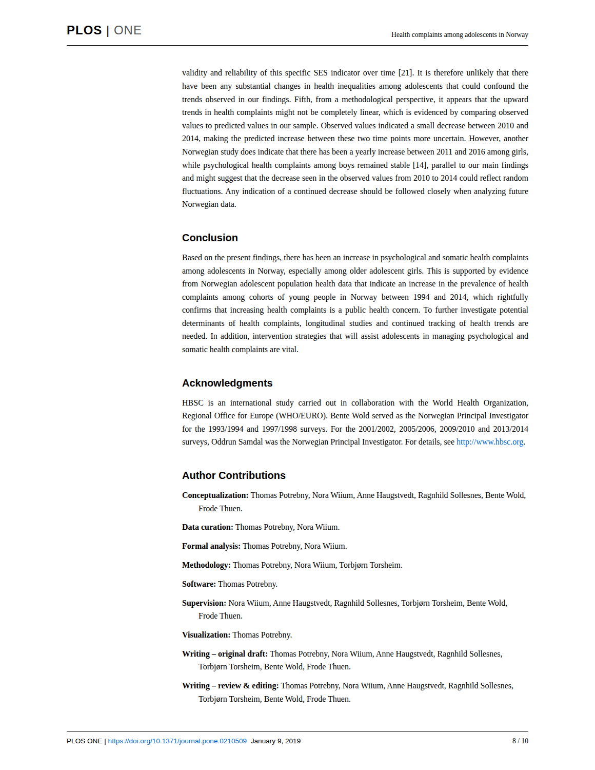PLOS | ONE
Health complaints among adolescents in Norway
validity and reliability of this specific SES indicator over time [21]. It is therefore unlikely that there have been any substantial changes in health inequalities among adolescents that could confound the trends observed in our findings. Fifth, from a methodological perspective, it appears that the upward trends in health complaints might not be completely linear, which is evidenced by comparing observed values to predicted values in our sample. Observed values indicated a small decrease between 2010 and 2014, making the predicted increase between these two time points more uncertain. However, another Norwegian study does indicate that there has been a yearly increase between 2011 and 2016 among girls, while psychological health complaints among boys remained stable [14], parallel to our main findings and might suggest that the decrease seen in the observed values from 2010 to 2014 could reflect random fluctuations. Any indication of a continued decrease should be followed closely when analyzing future Norwegian data.
Conclusion
Based on the present findings, there has been an increase in psychological and somatic health complaints among adolescents in Norway, especially among older adolescent girls. This is supported by evidence from Norwegian adolescent population health data that indicate an increase in the prevalence of health complaints among cohorts of young people in Norway between 1994 and 2014, which rightfully confirms that increasing health complaints is a public health concern. To further investigate potential determinants of health complaints, longitudinal studies and continued tracking of health trends are needed. In addition, intervention strategies that will assist adolescents in managing psychological and somatic health complaints are vital.
Acknowledgments
HBSC is an international study carried out in collaboration with the World Health Organization, Regional Office for Europe (WHO/EURO). Bente Wold served as the Norwegian Principal Investigator for the 1993/1994 and 1997/1998 surveys. For the 2001/2002, 2005/2006, 2009/2010 and 2013/2014 surveys, Oddrun Samdal was the Norwegian Principal Investigator. For details, see http://www.hbsc.org.
Author Contributions
Conceptualization: Thomas Potrebny, Nora Wiium, Anne Haugstvedt, Ragnhild Sollesnes, Bente Wold, Frode Thuen.
Data curation: Thomas Potrebny, Nora Wiium.
Formal analysis: Thomas Potrebny, Nora Wiium.
Methodology: Thomas Potrebny, Nora Wiium, Torbjørn Torsheim.
Software: Thomas Potrebny.
Supervision: Nora Wiium, Anne Haugstvedt, Ragnhild Sollesnes, Torbjørn Torsheim, Bente Wold, Frode Thuen.
Visualization: Thomas Potrebny.
Writing – original draft: Thomas Potrebny, Nora Wiium, Anne Haugstvedt, Ragnhild Sollesnes, Torbjørn Torsheim, Bente Wold, Frode Thuen.
Writing – review & editing: Thomas Potrebny, Nora Wiium, Anne Haugstvedt, Ragnhild Sollesnes, Torbjørn Torsheim, Bente Wold, Frode Thuen.
PLOS ONE | https://doi.org/10.1371/journal.pone.0210509 January 9, 2019
8 / 10